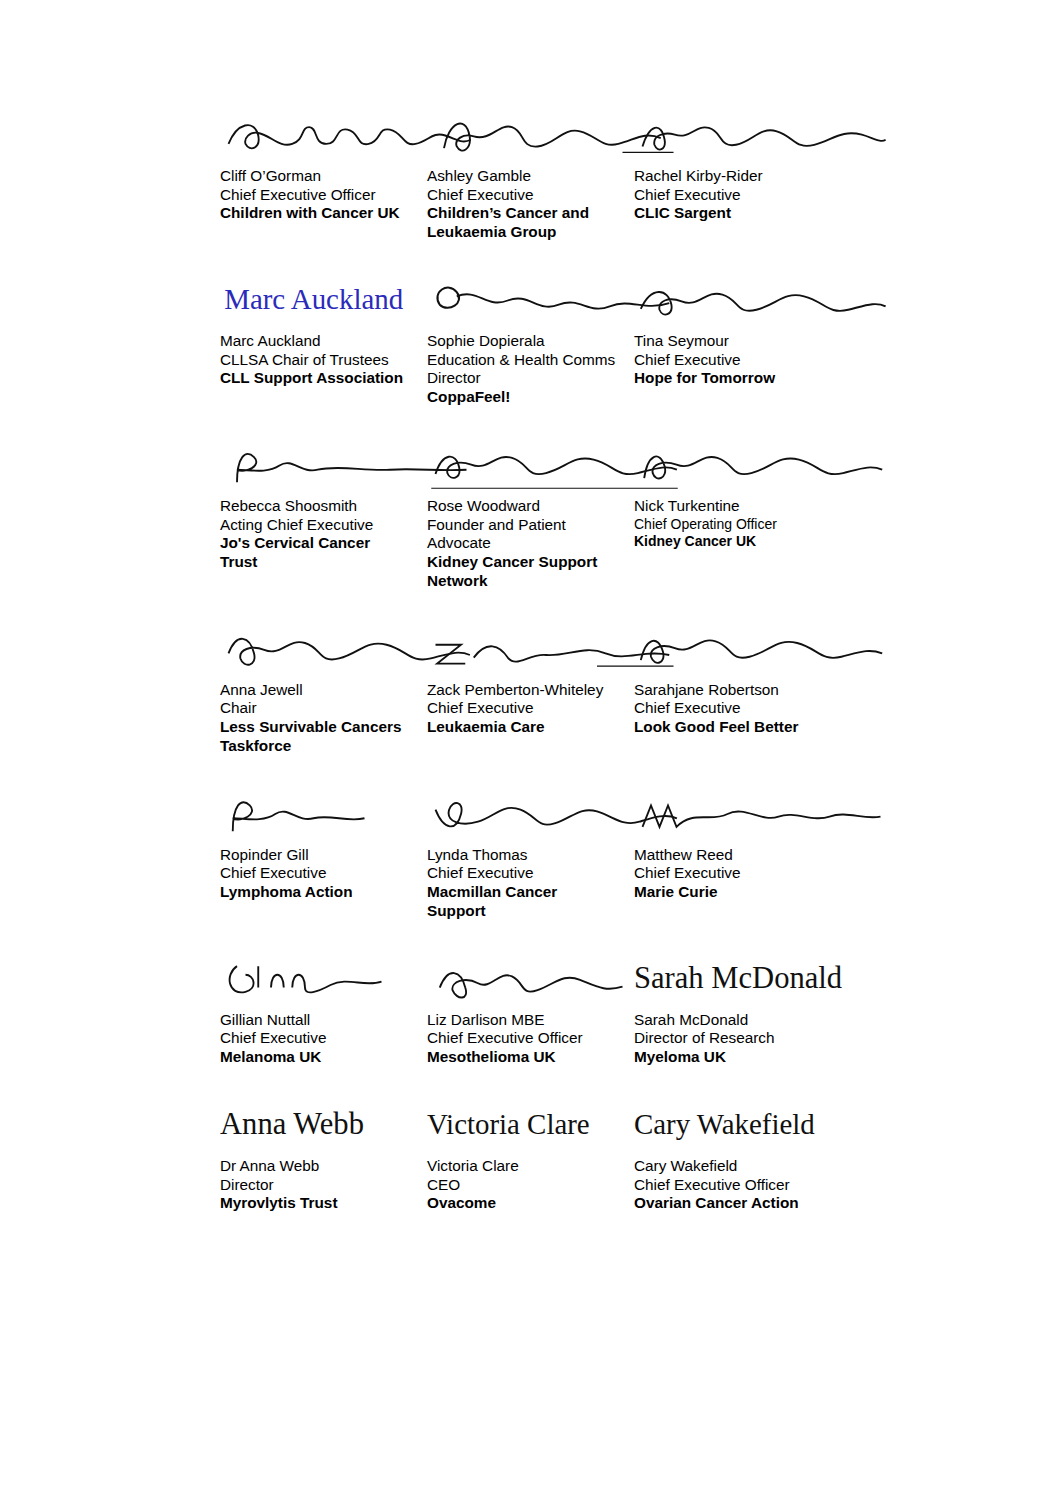| Cliff O’Gorman Chief Executive Officer Children with Cancer UK | Ashley Gamble Chief Executive Children’s Cancer and Leukaemia Group | Rachel Kirby-Rider Chief Executive CLIC Sargent |
| Marc Auckland CLLSA Chair of Trustees CLL Support Association | Sophie Dopierala Education & Health Comms Director CoppaFeel! | Tina Seymour Chief Executive Hope for Tomorrow |
| Rebecca Shoosmith Acting Chief Executive Jo's Cervical Cancer Trust | Rose Woodward Founder and Patient Advocate Kidney Cancer Support Network | Nick Turkentine Chief Operating Officer Kidney Cancer UK |
| Anna Jewell Chair Less Survivable Cancers Taskforce | Zack Pemberton-Whiteley Chief Executive Leukaemia Care | Sarahjane Robertson Chief Executive Look Good Feel Better |
| Ropinder Gill Chief Executive Lymphoma Action | Lynda Thomas Chief Executive Macmillan Cancer Support | Matthew Reed Chief Executive Marie Curie |
| Gillian Nuttall Chief Executive Melanoma UK | Liz Darlison MBE Chief Executive Officer Mesothelioma UK | Sarah McDonald Director of Research Myeloma UK |
| Dr Anna Webb Director Myrovlytis Trust | Victoria Clare CEO Ovacome | Cary Wakefield Chief Executive Officer Ovarian Cancer Action |